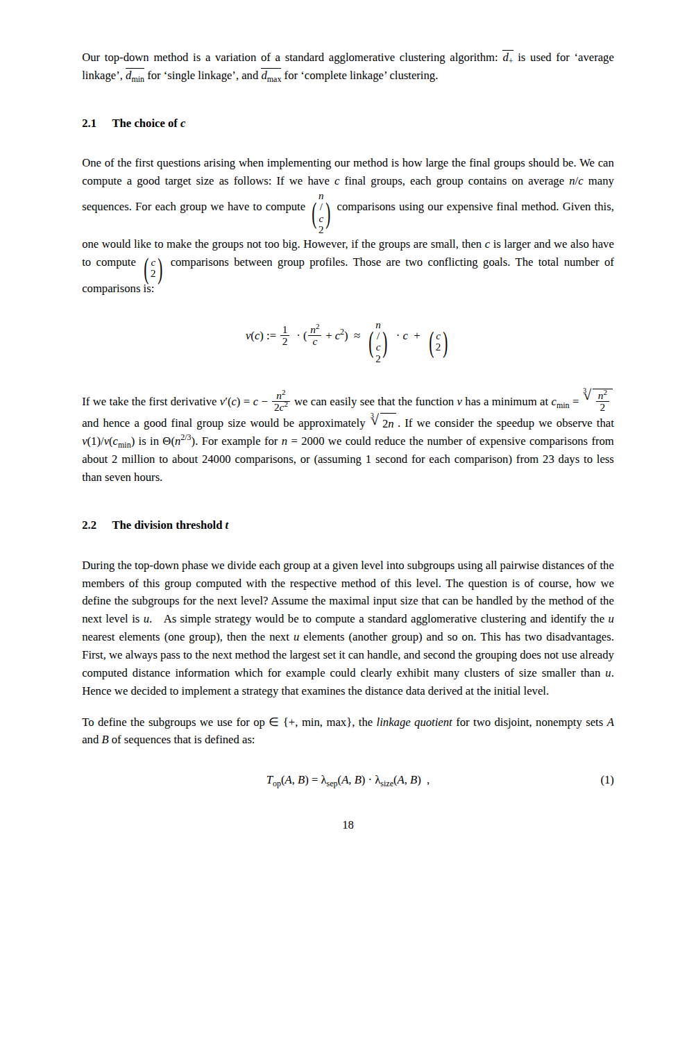Our top-down method is a variation of a standard agglomerative clustering algorithm: d+ is used for ‘average linkage’, dmin for ‘single linkage’, and dmax for ‘complete linkage’ clustering.
2.1 The choice of c
One of the first questions arising when implementing our method is how large the final groups should be. We can compute a good target size as follows: If we have c final groups, each group contains on average n/c many sequences. For each group we have to compute (n/c 2) comparisons using our expensive final method. Given this, one would like to make the groups not too big. However, if the groups are small, then c is larger and we also have to compute (c 2) comparisons between group profiles. Those are two conflicting goals. The total number of comparisons is:
v(c) := 12 · (n2 c + c2) ≈ (n/c 2) · c + (c 2)
If we take the first derivative v′(c) = c − n22c2 we can easily see that the function v has a minimum at cmin = 3√n22 and hence a good final group size would be approximately 3√2n. If we consider the speedup we observe that v(1)/v(cmin) is in Θ(n2/3). For example for n = 2000 we could reduce the number of expensive comparisons from about 2 million to about 24000 comparisons, or (assuming 1 second for each comparison) from 23 days to less than seven hours.
2.2 The division threshold t
During the top-down phase we divide each group at a given level into subgroups using all pairwise distances of the members of this group computed with the respective method of this level. The question is of course, how we define the subgroups for the next level? Assume the maximal input size that can be handled by the method of the next level is u. As simple strategy would be to compute a standard agglomerative clustering and identify the u nearest elements (one group), then the next u elements (another group) and so on. This has two disadvantages. First, we always pass to the next method the largest set it can handle, and second the grouping does not use already computed distance information which for example could clearly exhibit many clusters of size smaller than u. Hence we decided to implement a strategy that examines the distance data derived at the initial level.
To define the subgroups we use for op ∈ {+, min, max}, the linkage quotient for two disjoint, nonempty sets A and B of sequences that is defined as:
Top(A, B) = λsep(A, B) · λsize(A, B) , (1)
18